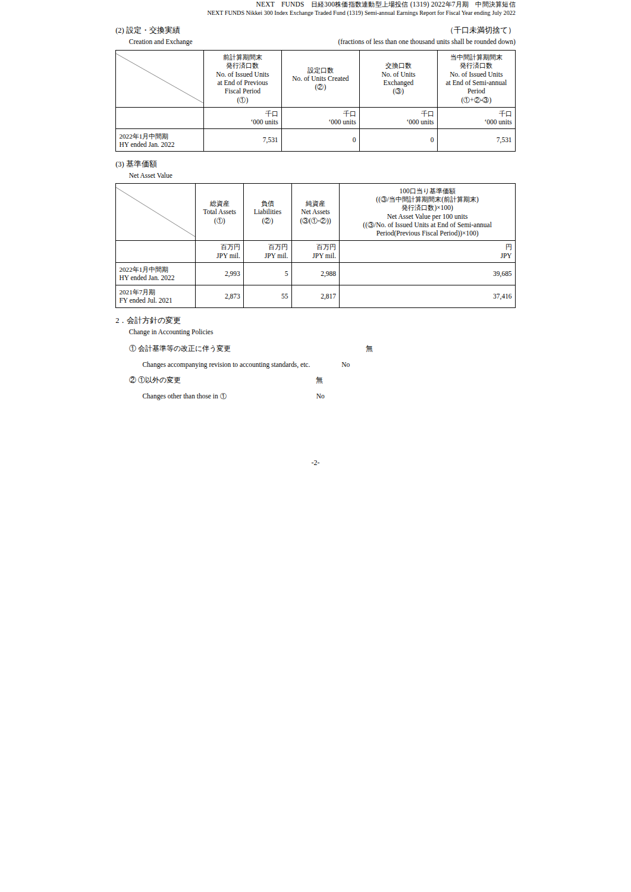NEXT　FUNDS　日経300株価指数連動型上場投信 (1319) 2022年7月期　中間決算短信
NEXT FUNDS Nikkei 300 Index Exchange Traded Fund (1319) Semi-annual Earnings Report for Fiscal Year ending July 2022
(2) 設定・交換実績
（千口未満切捨て）
Creation and Exchange
(fractions of less than one thousand units shall be rounded down)
| | 前計算期間末 発行済口数 No. of Issued Units at End of Previous Fiscal Period (①) | 設定口数 No. of Units Created (②) | 交換口数 No. of Units Exchanged (③) | 当中間計算期間末 発行済口数 No. of Issued Units at End of Semi-annual Period (①+②-③) |
| | 千口 ‘000 units | 千口 ‘000 units | 千口 ‘000 units | 千口 ‘000 units |
| 2022年1月中間期 HY ended Jan. 2022 | 7,531 | 0 | 0 | 7,531 |
(3) 基準価額
Net Asset Value
| | 総資産 Total Assets (①) | 負債 Liabilities (②) | 純資産 Net Assets (③(①-②)) | 100口当り基準価額 ((③/当中間計算期間末(前計算期末) 発行済口数)×100) Net Asset Value per 100 units ((③/No. of Issued Units at End of Semi-annual Period(Previous Fiscal Period))×100) |
| | 百万円 JPY mil. | 百万円 JPY mil. | 百万円 JPY mil. | 円 JPY |
| 2022年1月中間期 HY ended Jan. 2022 | 2,993 | 5 | 2,988 | 39,685 |
| 2021年7月期 FY ended Jul. 2021 | 2,873 | 55 | 2,817 | 37,416 |
2．会計方針の変更
Change in Accounting Policies
① 会計基準等の改正に伴う変更
無
Changes accompanying revision to accounting standards, etc.
No
② ①以外の変更
無
Changes other than those in ①
No
-2-